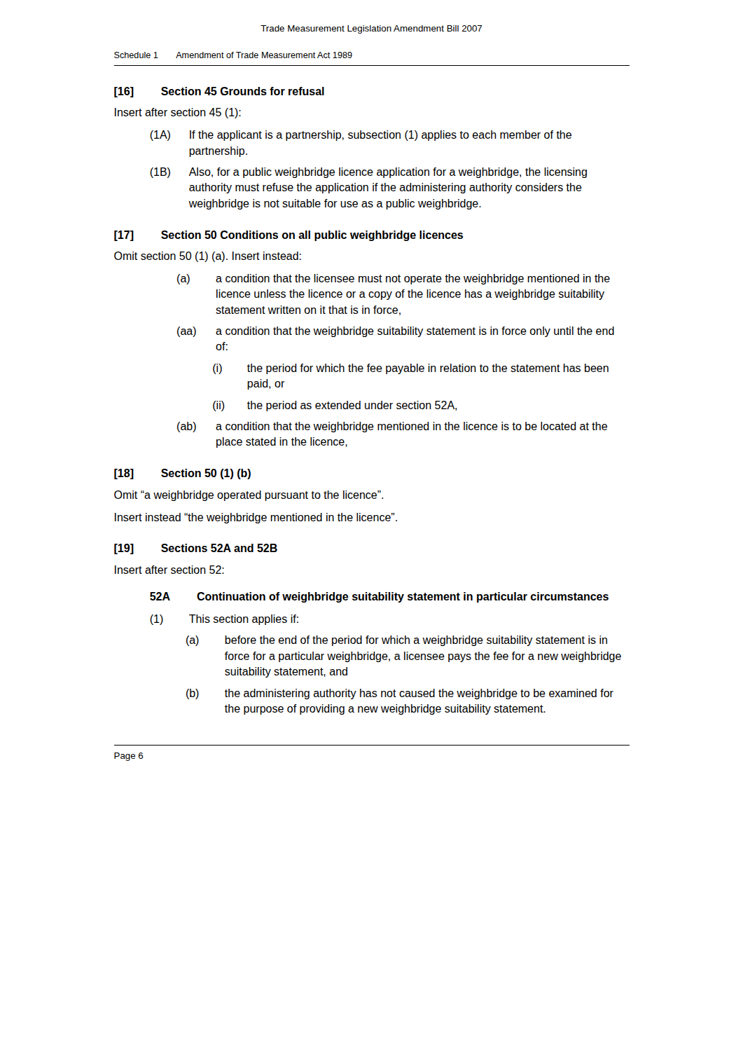Trade Measurement Legislation Amendment Bill 2007
Schedule 1 Amendment of Trade Measurement Act 1989
[16] Section 45 Grounds for refusal
Insert after section 45 (1):
(1A) If the applicant is a partnership, subsection (1) applies to each member of the partnership.
(1B) Also, for a public weighbridge licence application for a weighbridge, the licensing authority must refuse the application if the administering authority considers the weighbridge is not suitable for use as a public weighbridge.
[17] Section 50 Conditions on all public weighbridge licences
Omit section 50 (1) (a). Insert instead:
(a) a condition that the licensee must not operate the weighbridge mentioned in the licence unless the licence or a copy of the licence has a weighbridge suitability statement written on it that is in force,
(aa) a condition that the weighbridge suitability statement is in force only until the end of:
(i) the period for which the fee payable in relation to the statement has been paid, or
(ii) the period as extended under section 52A,
(ab) a condition that the weighbridge mentioned in the licence is to be located at the place stated in the licence,
[18] Section 50 (1) (b)
Omit “a weighbridge operated pursuant to the licence”.
Insert instead “the weighbridge mentioned in the licence”.
[19] Sections 52A and 52B
Insert after section 52:
52A Continuation of weighbridge suitability statement in particular circumstances
(1) This section applies if:
(a) before the end of the period for which a weighbridge suitability statement is in force for a particular weighbridge, a licensee pays the fee for a new weighbridge suitability statement, and
(b) the administering authority has not caused the weighbridge to be examined for the purpose of providing a new weighbridge suitability statement.
Page 6